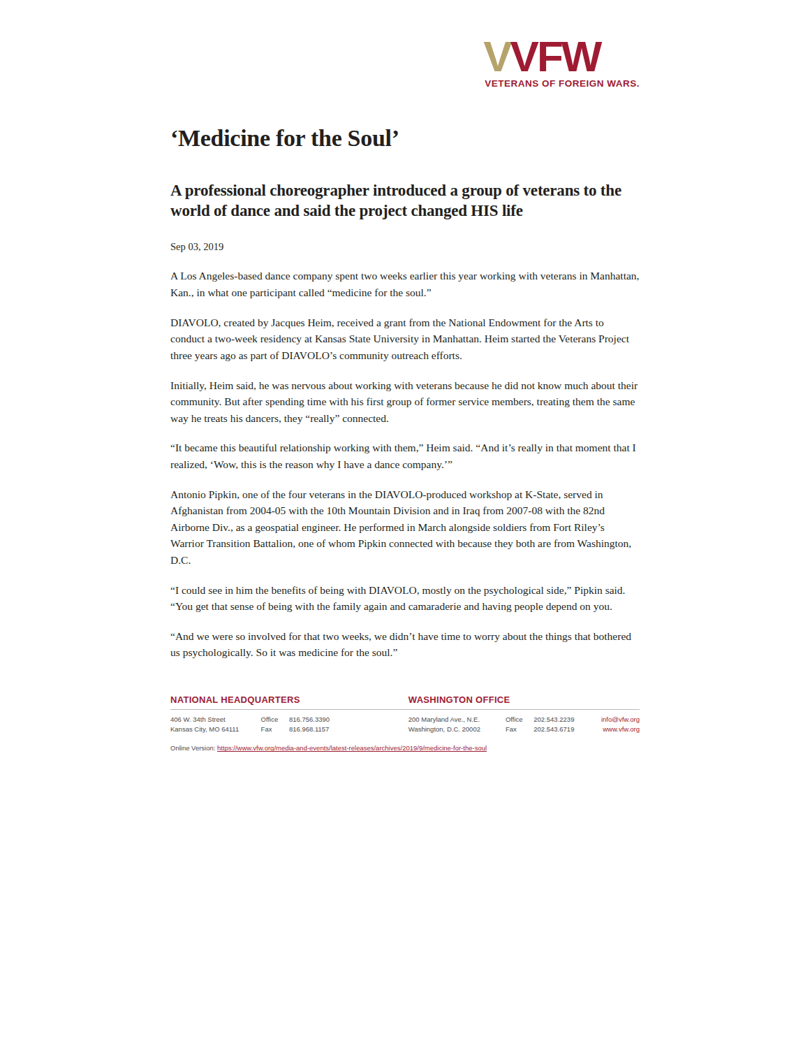VVFW
VETERANS OF FOREIGN WARS.
‘Medicine for the Soul’
A professional choreographer introduced a group of veterans to the world of dance and said the project changed HIS life
Sep 03, 2019
A Los Angeles-based dance company spent two weeks earlier this year working with veterans in Manhattan, Kan., in what one participant called “medicine for the soul.”
DIAVOLO, created by Jacques Heim, received a grant from the National Endowment for the Arts to conduct a two-week residency at Kansas State University in Manhattan. Heim started the Veterans Project three years ago as part of DIAVOLO’s community outreach efforts.
Initially, Heim said, he was nervous about working with veterans because he did not know much about their community. But after spending time with his first group of former service members, treating them the same way he treats his dancers, they “really” connected.
“It became this beautiful relationship working with them,” Heim said. “And it’s really in that moment that I realized, ‘Wow, this is the reason why I have a dance company.’”
Antonio Pipkin, one of the four veterans in the DIAVOLO-produced workshop at K-State, served in Afghanistan from 2004-05 with the 10th Mountain Division and in Iraq from 2007-08 with the 82nd Airborne Div., as a geospatial engineer. He performed in March alongside soldiers from Fort Riley’s Warrior Transition Battalion, one of whom Pipkin connected with because they both are from Washington, D.C.
“I could see in him the benefits of being with DIAVOLO, mostly on the psychological side,” Pipkin said. “You get that sense of being with the family again and camaraderie and having people depend on you.
“And we were so involved for that two weeks, we didn’t have time to worry about the things that bothered us psychologically. So it was medicine for the soul.”
NATIONAL HEADQUARTERS
WASHINGTON OFFICE
406 W. 34th Street Office 816.756.3390
Kansas City, MO 64111 Fax 816.968.1157
200 Maryland Ave., N.E. Office 202.543.2239
Washington, D.C. 20002 Fax 202.543.6719
info@vfw.org
www.vfw.org
Online Version: https://www.vfw.org/media-and-events/latest-releases/archives/2019/9/medicine-for-the-soul